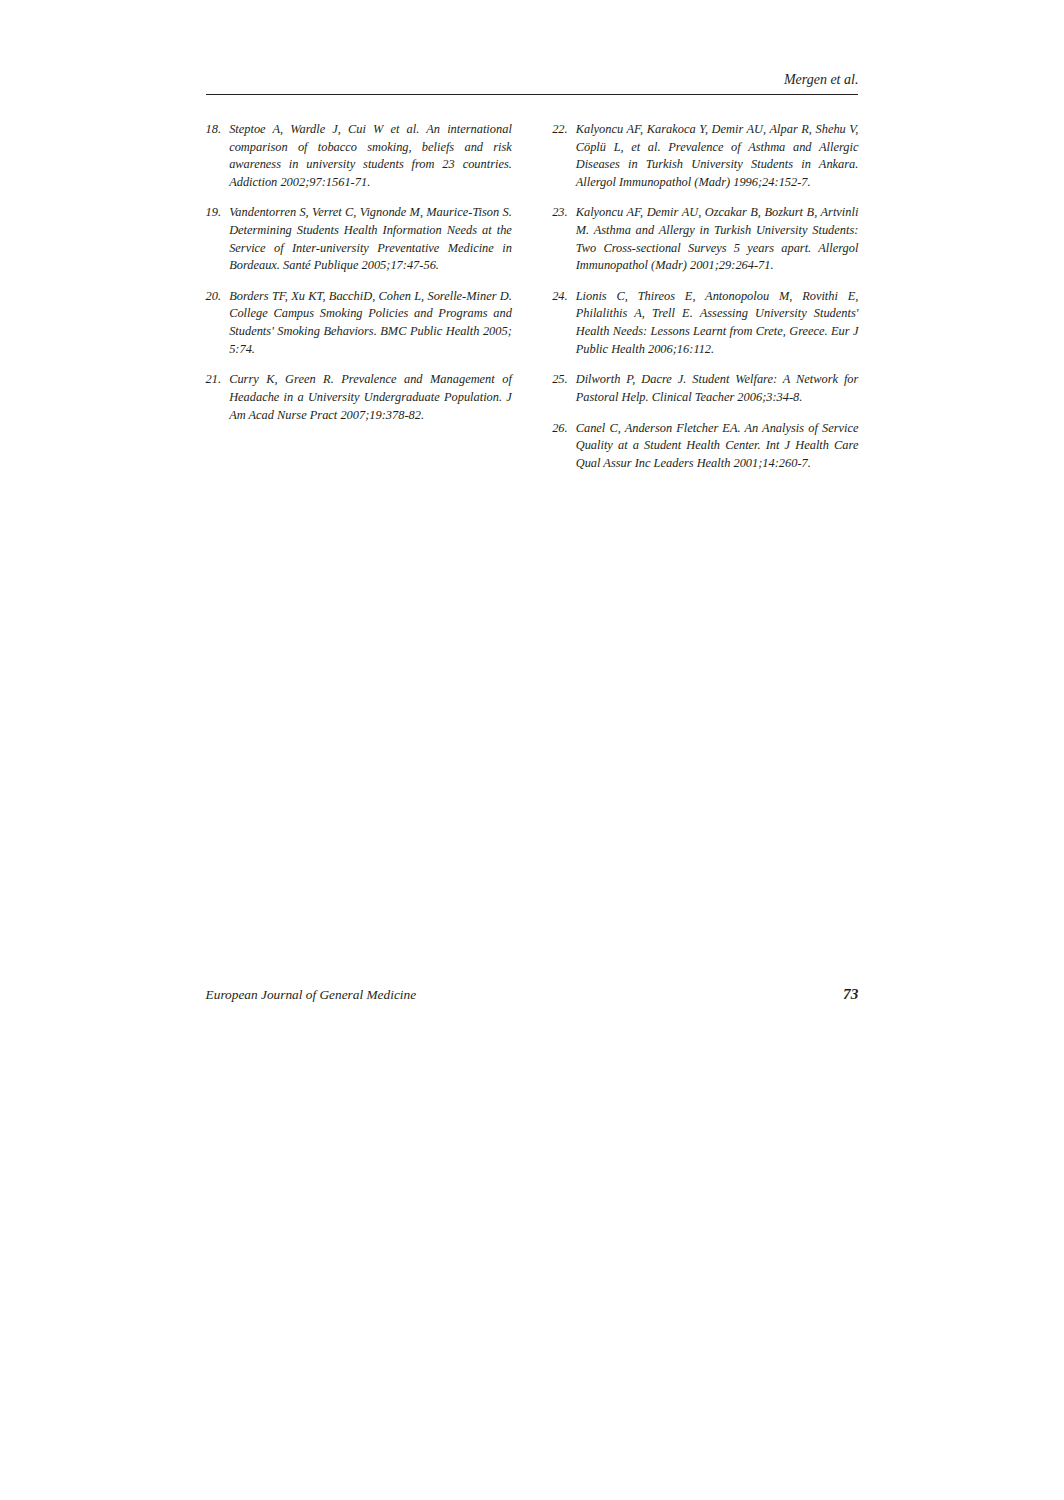Mergen et al.
18. Steptoe A, Wardle J, Cui W et al. An international comparison of tobacco smoking, beliefs and risk awareness in university students from 23 countries. Addiction 2002;97:1561-71.
19. Vandentorren S, Verret C, Vignonde M, Maurice-Tison S. Determining Students Health Information Needs at the Service of Inter-university Preventative Medicine in Bordeaux. Santé Publique 2005;17:47-56.
20. Borders TF, Xu KT, BacchiD, Cohen L, Sorelle-Miner D. College Campus Smoking Policies and Programs and Students' Smoking Behaviors. BMC Public Health 2005; 5:74.
21. Curry K, Green R. Prevalence and Management of Headache in a University Undergraduate Population. J Am Acad Nurse Pract 2007;19:378-82.
22. Kalyoncu AF, Karakoca Y, Demir AU, Alpar R, Shehu V, Cöplü L, et al. Prevalence of Asthma and Allergic Diseases in Turkish University Students in Ankara. Allergol Immunopathol (Madr) 1996;24:152-7.
23. Kalyoncu AF, Demir AU, Ozcakar B, Bozkurt B, Artvinli M. Asthma and Allergy in Turkish University Students: Two Cross-sectional Surveys 5 years apart. Allergol Immunopathol (Madr) 2001;29:264-71.
24. Lionis C, Thireos E, Antonopolou M, Rovithi E, Philalithis A, Trell E. Assessing University Students' Health Needs: Lessons Learnt from Crete, Greece. Eur J Public Health 2006;16:112.
25. Dilworth P, Dacre J. Student Welfare: A Network for Pastoral Help. Clinical Teacher 2006;3:34-8.
26. Canel C, Anderson Fletcher EA. An Analysis of Service Quality at a Student Health Center. Int J Health Care Qual Assur Inc Leaders Health 2001;14:260-7.
European Journal of General Medicine 73